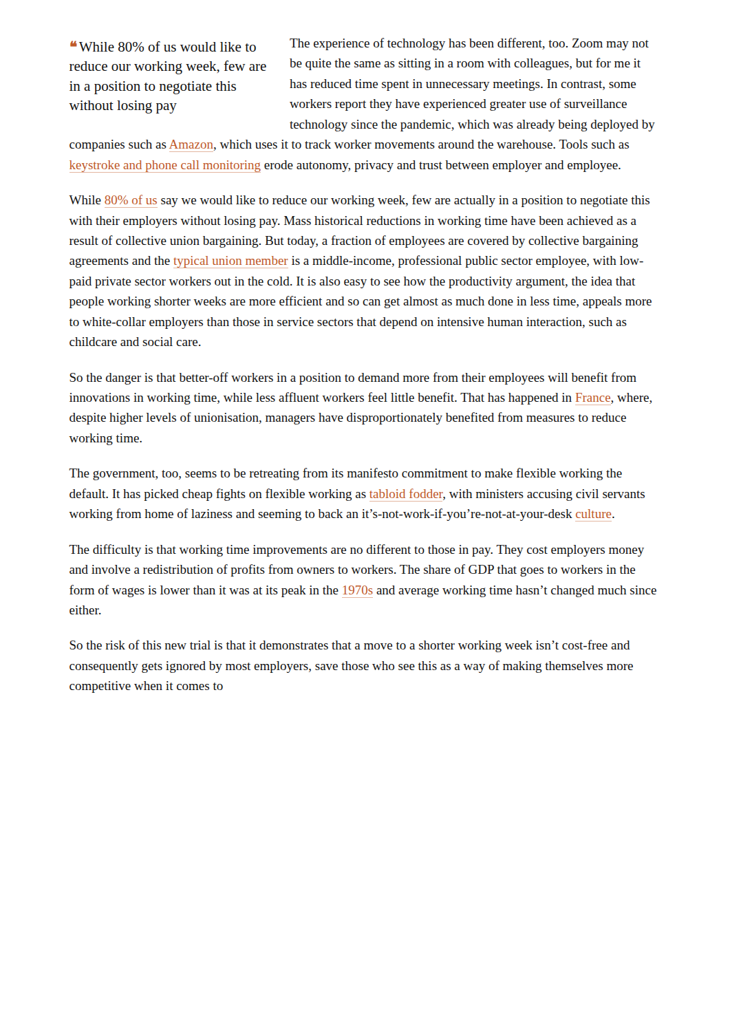❝While 80% of us would like to reduce our working week, few are in a position to negotiate this without losing pay
The experience of technology has been different, too. Zoom may not be quite the same as sitting in a room with colleagues, but for me it has reduced time spent in unnecessary meetings. In contrast, some workers report they have experienced greater use of surveillance technology since the pandemic, which was already being deployed by companies such as Amazon, which uses it to track worker movements around the warehouse. Tools such as keystroke and phone call monitoring erode autonomy, privacy and trust between employer and employee.
While 80% of us say we would like to reduce our working week, few are actually in a position to negotiate this with their employers without losing pay. Mass historical reductions in working time have been achieved as a result of collective union bargaining. But today, a fraction of employees are covered by collective bargaining agreements and the typical union member is a middle-income, professional public sector employee, with low-paid private sector workers out in the cold. It is also easy to see how the productivity argument, the idea that people working shorter weeks are more efficient and so can get almost as much done in less time, appeals more to white-collar employers than those in service sectors that depend on intensive human interaction, such as childcare and social care.
So the danger is that better-off workers in a position to demand more from their employees will benefit from innovations in working time, while less affluent workers feel little benefit. That has happened in France, where, despite higher levels of unionisation, managers have disproportionately benefited from measures to reduce working time.
The government, too, seems to be retreating from its manifesto commitment to make flexible working the default. It has picked cheap fights on flexible working as tabloid fodder, with ministers accusing civil servants working from home of laziness and seeming to back an it’s-not-work-if-you’re-not-at-your-desk culture.
The difficulty is that working time improvements are no different to those in pay. They cost employers money and involve a redistribution of profits from owners to workers. The share of GDP that goes to workers in the form of wages is lower than it was at its peak in the 1970s and average working time hasn’t changed much since either.
So the risk of this new trial is that it demonstrates that a move to a shorter working week isn’t cost-free and consequently gets ignored by most employers, save those who see this as a way of making themselves more competitive when it comes to